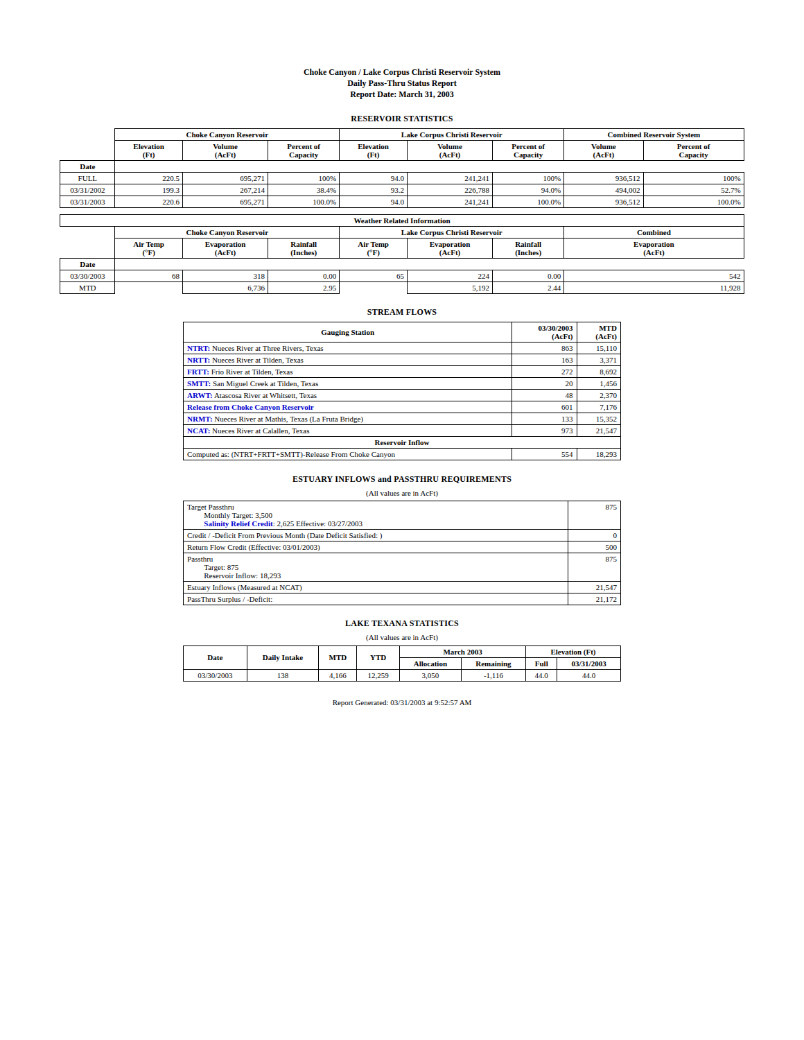Choke Canyon / Lake Corpus Christi Reservoir System
Daily Pass-Thru Status Report
Report Date: March 31, 2003
RESERVOIR STATISTICS
| | Choke Canyon Reservoir | Lake Corpus Christi Reservoir | Combined Reservoir System |
| --- | --- | --- | --- |
| Elevation (Ft) | Volume (AcFt) | Percent of Capacity | Elevation (Ft) | Volume (AcFt) | Percent of Capacity | Volume (AcFt) | Percent of Capacity |
| Date | | | | | | | | |
| FULL | 220.5 | 695,271 | 100% | 94.0 | 241,241 | 100% | 936,512 | 100% |
| 03/31/2002 | 199.3 | 267,214 | 38.4% | 93.2 | 226,788 | 94.0% | 494,002 | 52.7% |
| 03/31/2003 | 220.6 | 695,271 | 100.0% | 94.0 | 241,241 | 100.0% | 936,512 | 100.0% |
| Weather Related Information |
| | Choke Canyon Reservoir | Lake Corpus Christi Reservoir | Combined |
| Air Temp (°F) | Evaporation (AcFt) | Rainfall (Inches) | Air Temp (°F) | Evaporation (AcFt) | Rainfall (Inches) | Evaporation (AcFt) |
| Date | | | | | | | |
| 03/30/2003 | 68 | 318 | 0.00 | 65 | 224 | 0.00 | 542 |
| MTD | | 6,736 | 2.95 | | 5,192 | 2.44 | 11,928 |
STREAM FLOWS
| Gauging Station | 03/30/2003 (AcFt) | MTD (AcFt) |
| --- | --- | --- |
| NTRT: Nueces River at Three Rivers, Texas | 863 | 15,110 |
| NRTT: Nueces River at Tilden, Texas | 163 | 3,371 |
| FRTT: Frio River at Tilden, Texas | 272 | 8,692 |
| SMTT: San Miguel Creek at Tilden, Texas | 20 | 1,456 |
| ARWT: Atascosa River at Whitsett, Texas | 48 | 2,370 |
| Release from Choke Canyon Reservoir | 601 | 7,176 |
| NRMT: Nueces River at Mathis, Texas (La Fruta Bridge) | 133 | 15,352 |
| NCAT: Nueces River at Calallen, Texas | 973 | 21,547 |
| Reservoir Inflow |
| Computed as: (NTRT+FRTT+SMTT)-Release From Choke Canyon | 554 | 18,293 |
ESTUARY INFLOWS and PASSTHRU REQUIREMENTS
(All values are in AcFt)
| Target Passthru Monthly Target: 3,500 Salinity Relief Credit : 2,625 Effective: 03/27/2003 | 875 |
| Credit / -Deficit From Previous Month (Date Deficit Satisfied: ) | 0 |
| Return Flow Credit (Effective: 03/01/2003) | 500 |
| Passthru Target: 875 Reservoir Inflow: 18,293 | 875 |
| Estuary Inflows (Measured at NCAT) | 21,547 |
| PassThru Surplus / -Deficit: | 21,172 |
LAKE TEXANA STATISTICS
(All values are in AcFt)
| Date | Daily Intake | MTD | YTD | March 2003 | Elevation (Ft) |
| --- | --- | --- | --- | --- | --- |
| Allocation | Remaining | Full | 03/31/2003 |
| 03/30/2003 | 138 | 4,166 | 12,259 | 3,050 | -1,116 | 44.0 | 44.0 |
Report Generated: 03/31/2003 at 9:52:57 AM